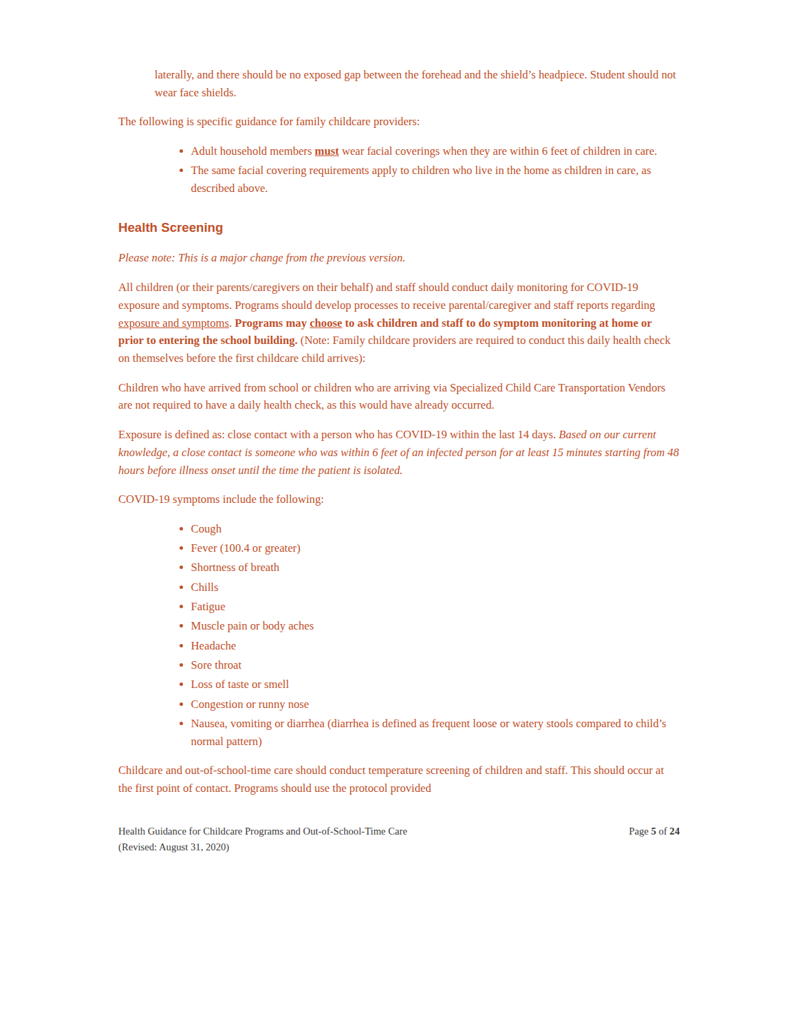laterally, and there should be no exposed gap between the forehead and the shield’s headpiece. Student should not wear face shields.
The following is specific guidance for family childcare providers:
Adult household members must wear facial coverings when they are within 6 feet of children in care.
The same facial covering requirements apply to children who live in the home as children in care, as described above.
Health Screening
Please note: This is a major change from the previous version.
All children (or their parents/caregivers on their behalf) and staff should conduct daily monitoring for COVID-19 exposure and symptoms. Programs should develop processes to receive parental/caregiver and staff reports regarding exposure and symptoms. Programs may choose to ask children and staff to do symptom monitoring at home or prior to entering the school building. (Note: Family childcare providers are required to conduct this daily health check on themselves before the first childcare child arrives):
Children who have arrived from school or children who are arriving via Specialized Child Care Transportation Vendors are not required to have a daily health check, as this would have already occurred.
Exposure is defined as: close contact with a person who has COVID-19 within the last 14 days. Based on our current knowledge, a close contact is someone who was within 6 feet of an infected person for at least 15 minutes starting from 48 hours before illness onset until the time the patient is isolated.
COVID-19 symptoms include the following:
Cough
Fever (100.4 or greater)
Shortness of breath
Chills
Fatigue
Muscle pain or body aches
Headache
Sore throat
Loss of taste or smell
Congestion or runny nose
Nausea, vomiting or diarrhea (diarrhea is defined as frequent loose or watery stools compared to child’s normal pattern)
Childcare and out-of-school-time care should conduct temperature screening of children and staff. This should occur at the first point of contact. Programs should use the protocol provided
Health Guidance for Childcare Programs and Out-of-School-Time Care
(Revised: August 31, 2020)
Page 5 of 24